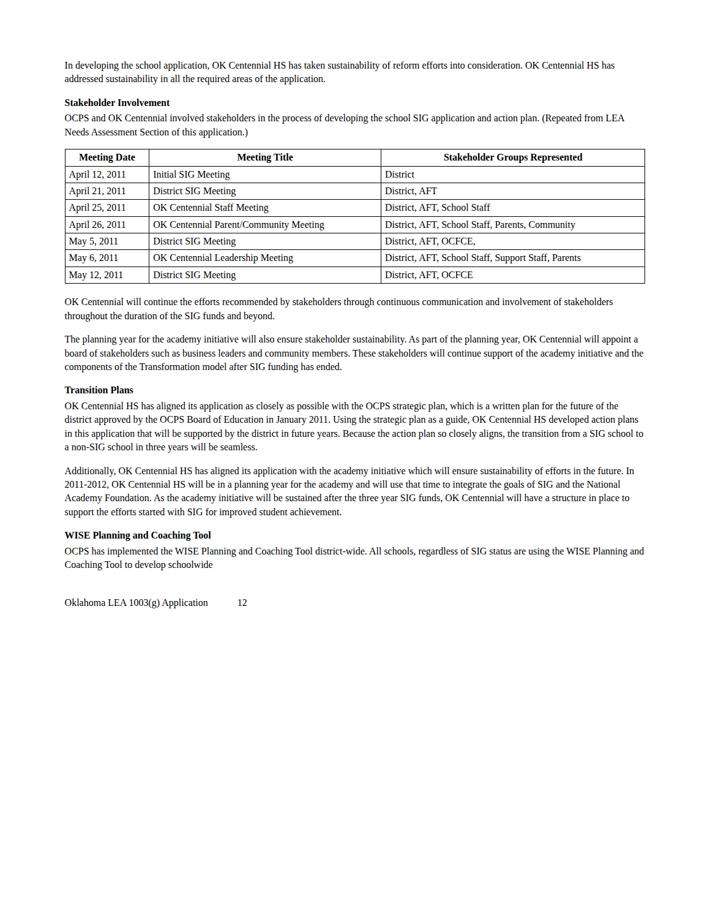In developing the school application, OK Centennial HS has taken sustainability of reform efforts into consideration. OK Centennial HS has addressed sustainability in all the required areas of the application.
Stakeholder Involvement
OCPS and OK Centennial involved stakeholders in the process of developing the school SIG application and action plan. (Repeated from LEA Needs Assessment Section of this application.)
| Meeting Date | Meeting Title | Stakeholder Groups Represented |
| --- | --- | --- |
| April 12, 2011 | Initial SIG Meeting | District |
| April 21, 2011 | District SIG Meeting | District, AFT |
| April 25, 2011 | OK Centennial Staff Meeting | District, AFT, School Staff |
| April 26, 2011 | OK Centennial Parent/Community Meeting | District, AFT, School Staff, Parents, Community |
| May 5, 2011 | District SIG Meeting | District, AFT, OCFCE, |
| May 6, 2011 | OK Centennial Leadership Meeting | District, AFT, School Staff, Support Staff, Parents |
| May 12, 2011 | District SIG Meeting | District, AFT, OCFCE |
OK Centennial will continue the efforts recommended by stakeholders through continuous communication and involvement of stakeholders throughout the duration of the SIG funds and beyond.
The planning year for the academy initiative will also ensure stakeholder sustainability. As part of the planning year, OK Centennial will appoint a board of stakeholders such as business leaders and community members. These stakeholders will continue support of the academy initiative and the components of the Transformation model after SIG funding has ended.
Transition Plans
OK Centennial HS has aligned its application as closely as possible with the OCPS strategic plan, which is a written plan for the future of the district approved by the OCPS Board of Education in January 2011. Using the strategic plan as a guide, OK Centennial HS developed action plans in this application that will be supported by the district in future years. Because the action plan so closely aligns, the transition from a SIG school to a non-SIG school in three years will be seamless.
Additionally, OK Centennial HS has aligned its application with the academy initiative which will ensure sustainability of efforts in the future. In 2011-2012, OK Centennial HS will be in a planning year for the academy and will use that time to integrate the goals of SIG and the National Academy Foundation. As the academy initiative will be sustained after the three year SIG funds, OK Centennial will have a structure in place to support the efforts started with SIG for improved student achievement.
WISE Planning and Coaching Tool
OCPS has implemented the WISE Planning and Coaching Tool district-wide. All schools, regardless of SIG status are using the WISE Planning and Coaching Tool to develop schoolwide
Oklahoma LEA 1003(g) Application12